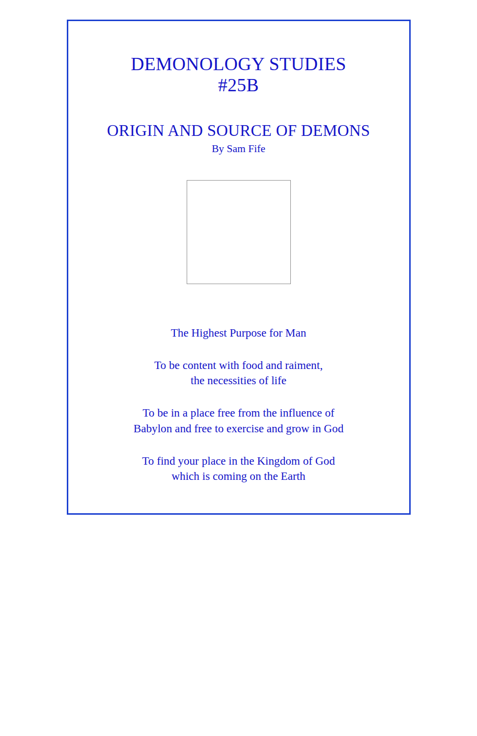DEMONOLOGY STUDIES
#25B
ORIGIN AND SOURCE OF DEMONS
By Sam Fife
The Highest Purpose for Man
To be content with food and raiment,
the necessities of life
To be in a place free from the influence of
Babylon and free to exercise and grow in God
To find your place in the Kingdom of God
which is coming on the Earth